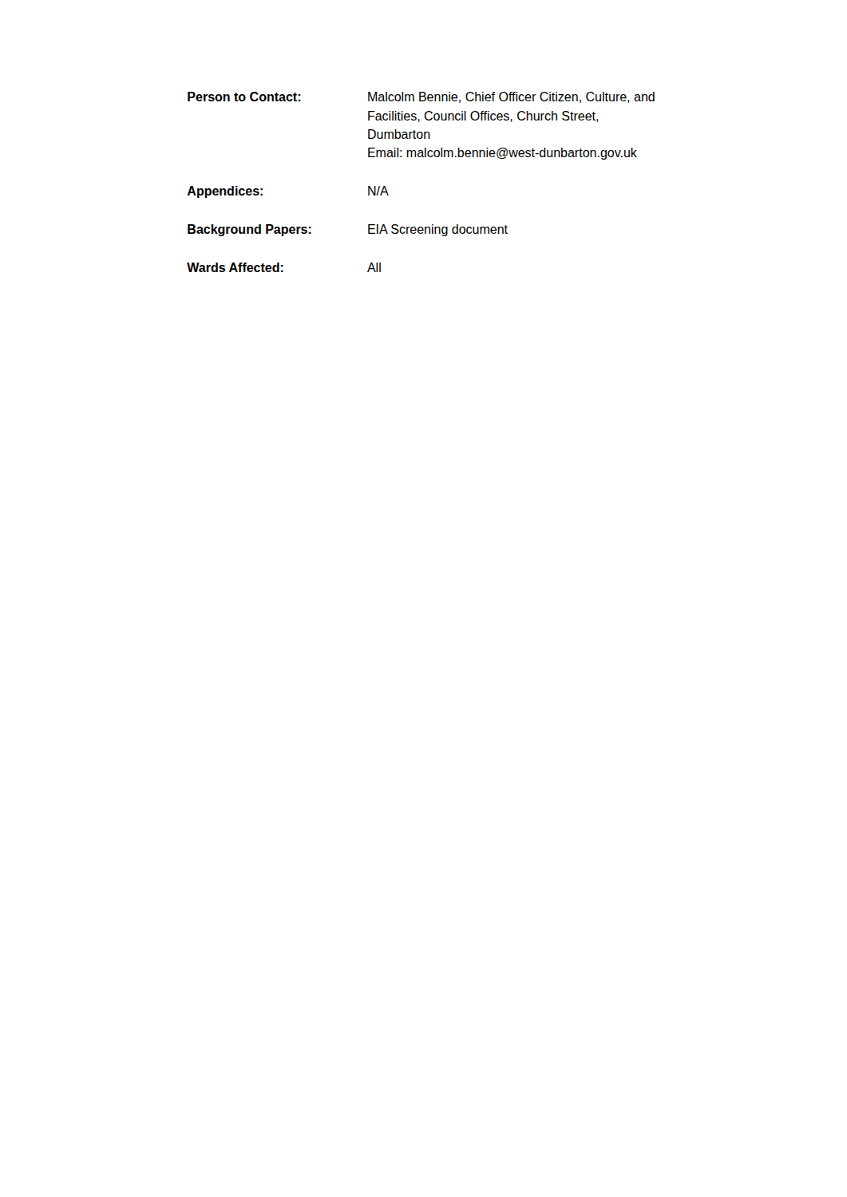| Person to Contact: | Malcolm Bennie, Chief Officer Citizen, Culture, and Facilities, Council Offices, Church Street, Dumbarton Email: malcolm.bennie@west-dunbarton.gov.uk |
| Appendices: | N/A |
| Background Papers: | EIA Screening document |
| Wards Affected: | All |